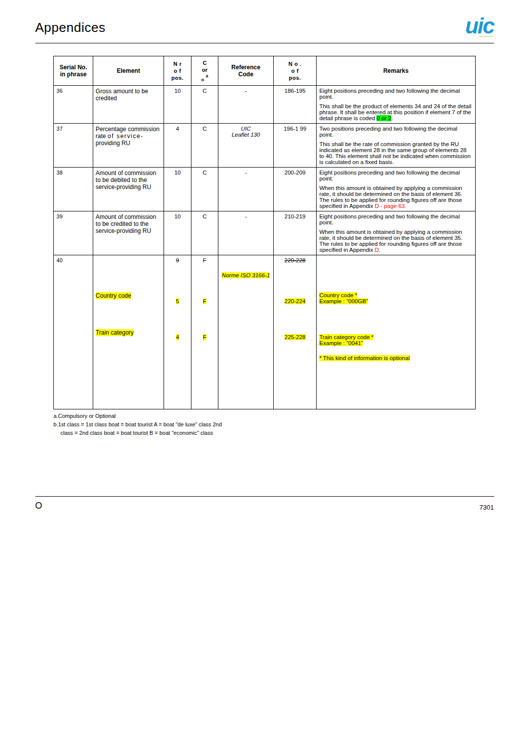Appendices
uic ———
| Serial No. in phrase | Element | N r o f pos. | C or o a | Reference Code | N o . o f pos. | Remarks |
| --- | --- | --- | --- | --- | --- | --- |
| 36 | Gross amount to be credited | 10 | C | - | 186-195 | Eight positions preceding and two following the decimal point. This shall be the product of elements 34 and 24 of the detail phrase. It shall be entered at this position if element 7 of the detail phrase is coded 0 or 2 . |
| 37 | Percentage commission rate of service- providing RU | 4 | C | UIC Leaflet 130 | 196-1 99 | Two positions preceding and two following the decimal point. This shall be the rate of commission granted by the RU indicated as element 28 in the same group of elements 28 to 40. This element shall not be indicated when commission is calculated on a fixed basis. |
| 38 | Amount of commission to be debited to the service-providing RU | 10 | C | - | 200-209 | Eight positions preceding and two following the decimal point. When this amount is obtained by applying a commission rate, it should be determined on the basis of element 36. The rules to be applied for rounding figures off are those specified in Appendix D - page 63. |
| 39 | Amount of commission to be credited to the service-providing RU | 10 | C | - | 210-219 | Eight positions preceding and two following the decimal point. When this amount is obtained by applying a commission rate, it should be determined on the basis of element 35. The rules to be applied for rounding figures off are those specified in Appendix D. |
| 40 | Country code Train category | 9 5 4 | F F F | Norme ISO 3166-1 | 220-228 220-224 225-228 | Country code * Example : “000GB” Train category code * Example : “0041” * This kind of information is optional |
a.Compulsory or Optional
b.1st class = 1st class boat = boat tourist A = boat "de luxe" class 2nd
class = 2nd class boat = boat tourist B = boat "economic" class
O
7301